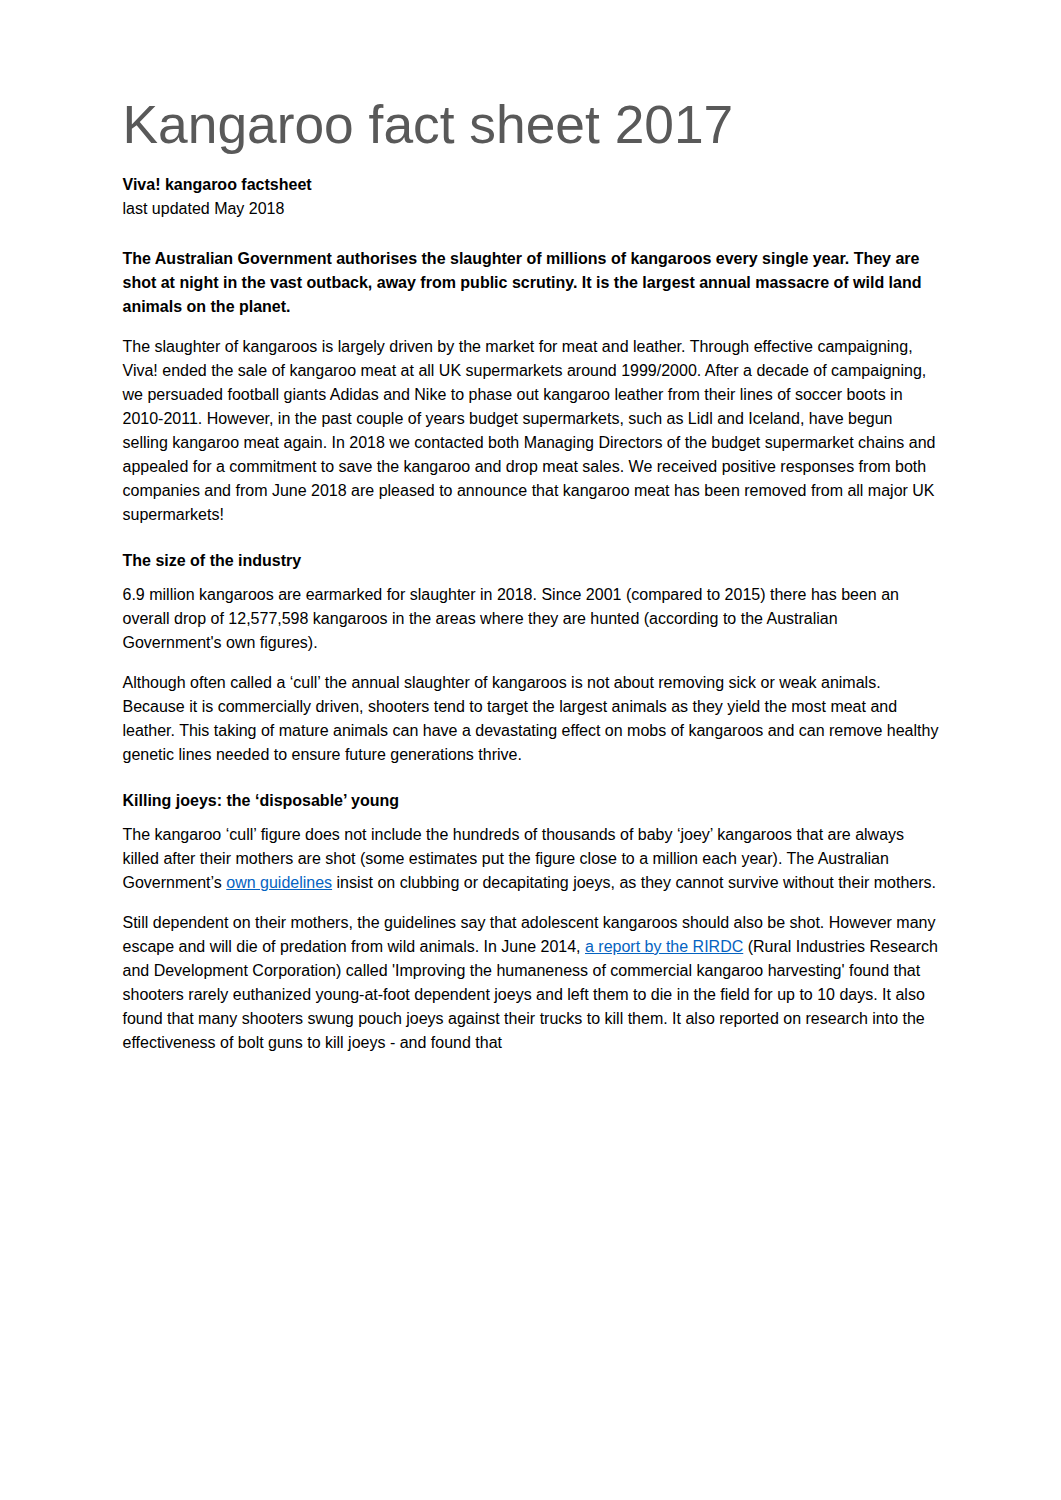Kangaroo fact sheet 2017
Viva! kangaroo factsheet last updated May 2018
The Australian Government authorises the slaughter of millions of kangaroos every single year. They are shot at night in the vast outback, away from public scrutiny. It is the largest annual massacre of wild land animals on the planet.
The slaughter of kangaroos is largely driven by the market for meat and leather. Through effective campaigning, Viva! ended the sale of kangaroo meat at all UK supermarkets around 1999/2000. After a decade of campaigning, we persuaded football giants Adidas and Nike to phase out kangaroo leather from their lines of soccer boots in 2010-2011. However, in the past couple of years budget supermarkets, such as Lidl and Iceland, have begun selling kangaroo meat again. In 2018 we contacted both Managing Directors of the budget supermarket chains and appealed for a commitment to save the kangaroo and drop meat sales. We received positive responses from both companies and from June 2018 are pleased to announce that kangaroo meat has been removed from all major UK supermarkets!
The size of the industry
6.9 million kangaroos are earmarked for slaughter in 2018. Since 2001 (compared to 2015) there has been an overall drop of 12,577,598 kangaroos in the areas where they are hunted (according to the Australian Government's own figures).
Although often called a ‘cull’ the annual slaughter of kangaroos is not about removing sick or weak animals. Because it is commercially driven, shooters tend to target the largest animals as they yield the most meat and leather. This taking of mature animals can have a devastating effect on mobs of kangaroos and can remove healthy genetic lines needed to ensure future generations thrive.
Killing joeys: the ‘disposable’ young
The kangaroo ‘cull’ figure does not include the hundreds of thousands of baby ‘joey’ kangaroos that are always killed after their mothers are shot (some estimates put the figure close to a million each year). The Australian Government’s own guidelines insist on clubbing or decapitating joeys, as they cannot survive without their mothers.
Still dependent on their mothers, the guidelines say that adolescent kangaroos should also be shot. However many escape and will die of predation from wild animals. In June 2014, a report by the RIRDC (Rural Industries Research and Development Corporation) called 'Improving the humaneness of commercial kangaroo harvesting' found that shooters rarely euthanized young-at-foot dependent joeys and left them to die in the field for up to 10 days. It also found that many shooters swung pouch joeys against their trucks to kill them. It also reported on research into the effectiveness of bolt guns to kill joeys - and found that